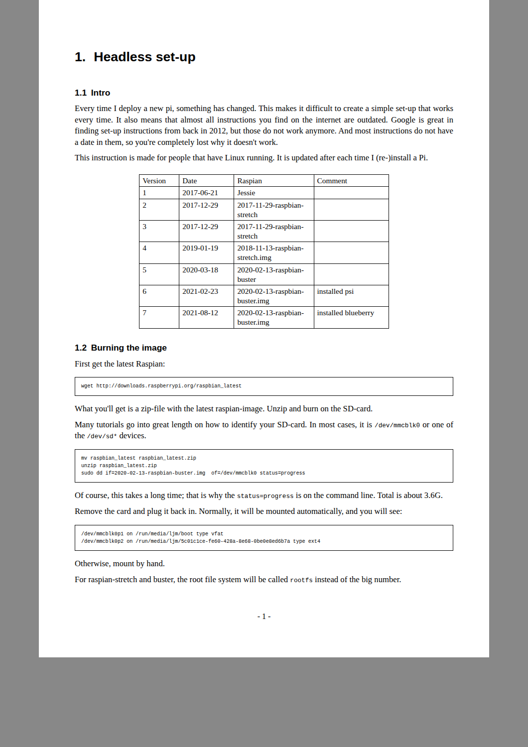1. Headless set-up
1.1 Intro
Every time I deploy a new pi, something has changed. This makes it difficult to create a simple set-up that works every time. It also means that almost all instructions you find on the internet are outdated. Google is great in finding set-up instructions from back in 2012, but those do not work anymore. And most instructions do not have a date in them, so you're completely lost why it doesn't work.
This instruction is made for people that have Linux running. It is updated after each time I (re-)install a Pi.
| Version | Date | Raspian | Comment |
| 1 | 2017-06-21 | Jessie | |
| 2 | 2017-12-29 | 2017-11-29-raspbian-stretch | |
| 3 | 2017-12-29 | 2017-11-29-raspbian-stretch | |
| 4 | 2019-01-19 | 2018-11-13-raspbian-stretch.img | |
| 5 | 2020-03-18 | 2020-02-13-raspbian-buster | |
| 6 | 2021-02-23 | 2020-02-13-raspbian-buster.img | installed psi |
| 7 | 2021-08-12 | 2020-02-13-raspbian-buster.img | installed blueberry |
1.2 Burning the image
First get the latest Raspian:
wget http://downloads.raspberrypi.org/raspbian_latest
What you'll get is a zip-file with the latest raspian-image. Unzip and burn on the SD-card.
Many tutorials go into great length on how to identify your SD-card. In most cases, it is /dev/mmcblk0 or one of the /dev/sd* devices.
mv raspbian_latest raspbian_latest.zip
unzip raspbian_latest.zip
sudo dd if=2020-02-13-raspbian-buster.img  of=/dev/mmcblk0 status=progress
Of course, this takes a long time; that is why the status=progress is on the command line. Total is about 3.6G.
Remove the card and plug it back in. Normally, it will be mounted automatically, and you will see:
/dev/mmcblk0p1 on /run/media/ljm/boot type vfat
/dev/mmcblk0p2 on /run/media/ljm/5c01c1ce-fe60-428a-8e68-0be0e8ed6b7a type ext4
Otherwise, mount by hand.
For raspian-stretch and buster, the root file system will be called rootfs instead of the big number.
- 1 -